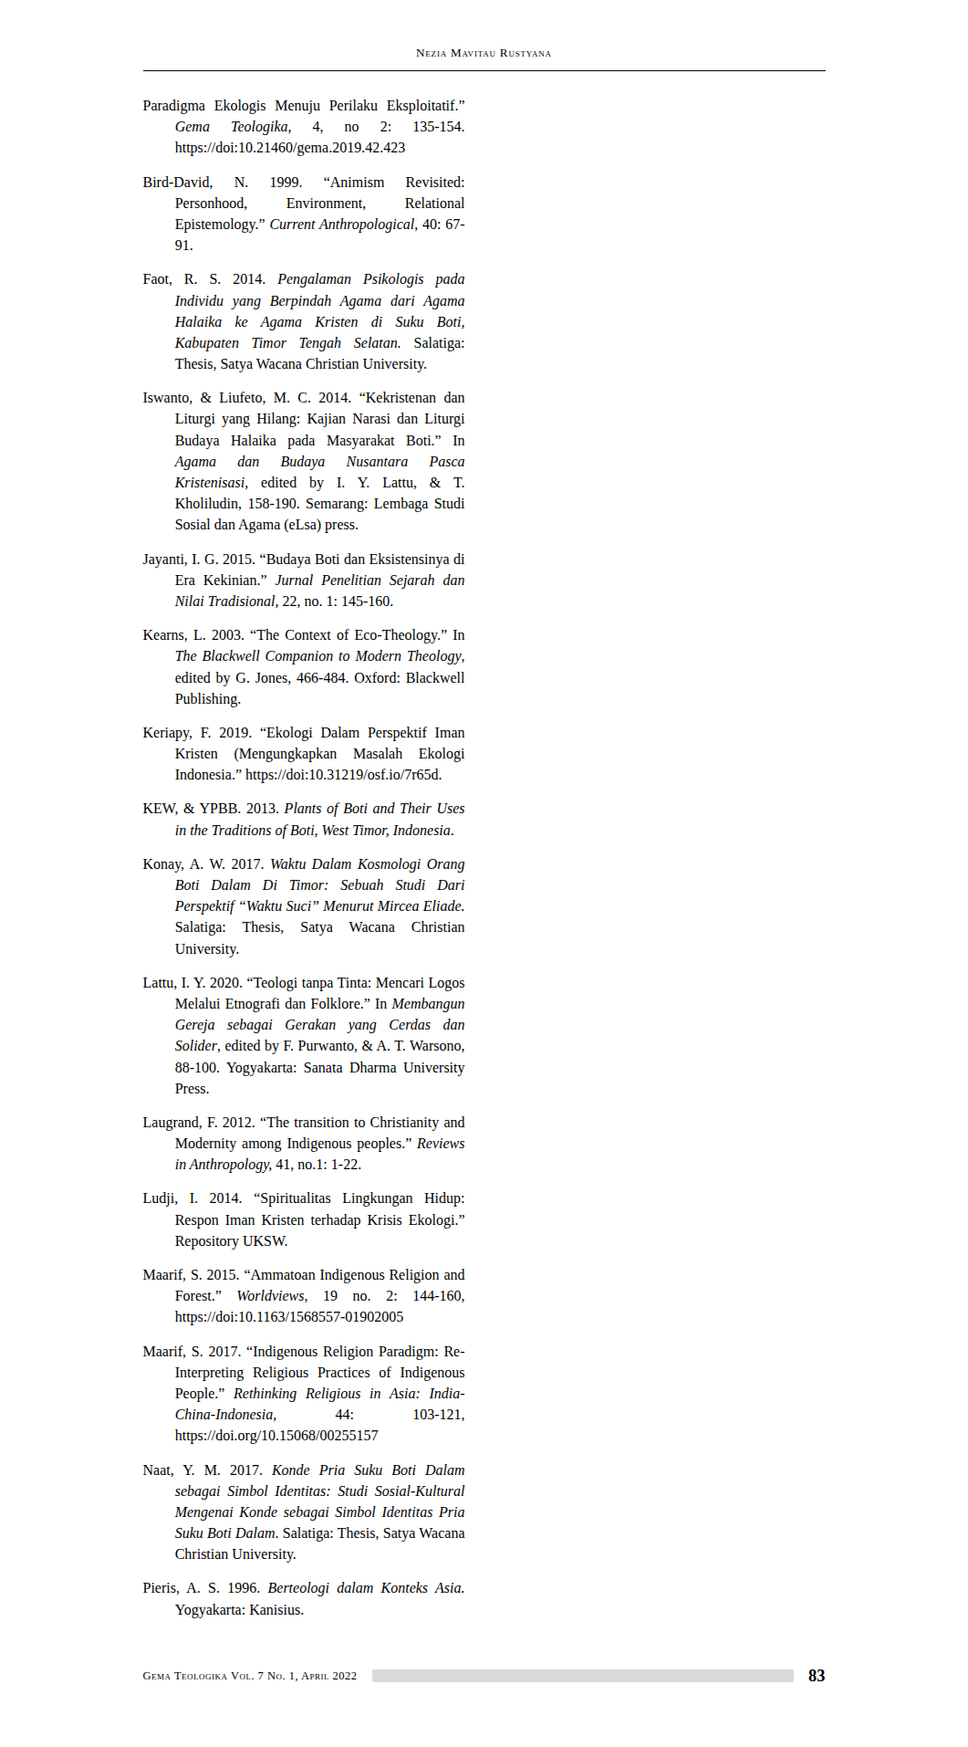Nezia Mavitau Rustyana
Paradigma Ekologis Menuju Perilaku Eksploitatif.” Gema Teologika, 4, no 2: 135-154. https://doi:10.21460/gema.2019.42.423
Bird-David, N. 1999. “Animism Revisited: Personhood, Environment, Relational Epistemology.” Current Anthropological, 40: 67-91.
Faot, R. S. 2014. Pengalaman Psikologis pada Individu yang Berpindah Agama dari Agama Halaika ke Agama Kristen di Suku Boti, Kabupaten Timor Tengah Selatan. Salatiga: Thesis, Satya Wacana Christian University.
Iswanto, & Liufeto, M. C. 2014. “Kekristenan dan Liturgi yang Hilang: Kajian Narasi dan Liturgi Budaya Halaika pada Masyarakat Boti.” In Agama dan Budaya Nusantara Pasca Kristenisasi, edited by I. Y. Lattu, & T. Kholiludin, 158-190. Semarang: Lembaga Studi Sosial dan Agama (eLsa) press.
Jayanti, I. G. 2015. “Budaya Boti dan Eksistensinya di Era Kekinian.” Jurnal Penelitian Sejarah dan Nilai Tradisional, 22, no. 1: 145-160.
Kearns, L. 2003. “The Context of Eco-Theology.” In The Blackwell Companion to Modern Theology, edited by G. Jones, 466-484. Oxford: Blackwell Publishing.
Keriapy, F. 2019. “Ekologi Dalam Perspektif Iman Kristen (Mengungkapkan Masalah Ekologi Indonesia.” https://doi:10.31219/osf.io/7r65d.
KEW, & YPBB. 2013. Plants of Boti and Their Uses in the Traditions of Boti, West Timor, Indonesia.
Konay, A. W. 2017. Waktu Dalam Kosmologi Orang Boti Dalam Di Timor: Sebuah Studi Dari Perspektif “Waktu Suci” Menurut Mircea Eliade. Salatiga: Thesis, Satya Wacana Christian University.
Lattu, I. Y. 2020. “Teologi tanpa Tinta: Mencari Logos Melalui Etnografi dan Folklore.” In Membangun Gereja sebagai Gerakan yang Cerdas dan Solider, edited by F. Purwanto, & A. T. Warsono, 88-100. Yogyakarta: Sanata Dharma University Press.
Laugrand, F. 2012. “The transition to Christianity and Modernity among Indigenous peoples.” Reviews in Anthropology, 41, no.1: 1-22.
Ludji, I. 2014. “Spiritualitas Lingkungan Hidup: Respon Iman Kristen terhadap Krisis Ekologi.” Repository UKSW.
Maarif, S. 2015. “Ammatoan Indigenous Religion and Forest.” Worldviews, 19 no. 2: 144-160, https://doi:10.1163/1568557-01902005
Maarif, S. 2017. “Indigenous Religion Paradigm: Re-Interpreting Religious Practices of Indigenous People.” Rethinking Religious in Asia: India-China-Indonesia, 44: 103-121, https://doi.org/10.15068/00255157
Naat, Y. M. 2017. Konde Pria Suku Boti Dalam sebagai Simbol Identitas: Studi Sosial-Kultural Mengenai Konde sebagai Simbol Identitas Pria Suku Boti Dalam. Salatiga: Thesis, Satya Wacana Christian University.
Pieris, A. S. 1996. Berteologi dalam Konteks Asia. Yogyakarta: Kanisius.
Gema Teologika Vol. 7 No. 1, April 2022 83